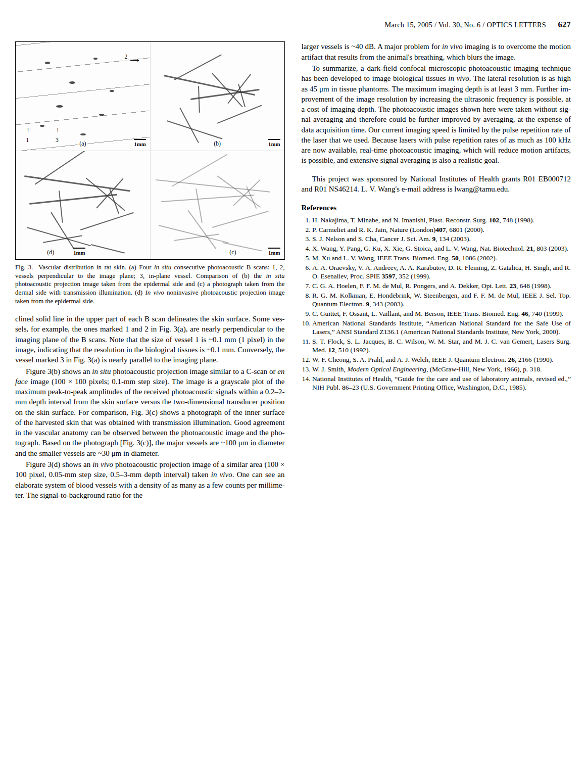March 15, 2005 / Vol. 30, No. 6 / OPTICS LETTERS 627
2 ⟶ ↑ 1 ↑ 3 (a) 1mm
0 contrast 1
(b) 1mm
(d) 1mm
(c) 1mm
Fig. 3. Vascular distribution in rat skin. (a) Four in situ consecutive photoacoustic B scans: 1, 2, vessels perpendicular to the image plane; 3, in-plane vessel. Comparison of (b) the in situ photoacoustic projection image taken from the epidermal side and (c) a photograph taken from the dermal side with transmission illumination. (d) In vivo noninvasive photoacoustic projection image taken from the epidermal side.
clined solid line in the upper part of each B scan delineates the skin surface. Some vessels, for example, the ones marked 1 and 2 in Fig. 3(a), are nearly perpendicular to the imaging plane of the B scans. Note that the size of vessel 1 is ~0.1 mm (1 pixel) in the image, indicating that the resolution in the biological tissues is ~0.1 mm. Conversely, the vessel marked 3 in Fig. 3(a) is nearly parallel to the imaging plane.
Figure 3(b) shows an in situ photoacoustic projection image similar to a C-scan or en face image (100 × 100 pixels; 0.1-mm step size). The image is a grayscale plot of the maximum peak-to-peak amplitudes of the received photoacoustic signals within a 0.2–2-mm depth interval from the skin surface versus the two-dimensional transducer position on the skin surface. For comparison, Fig. 3(c) shows a photograph of the inner surface of the harvested skin that was obtained with transmission illumination. Good agreement in the vascular anatomy can be observed between the photoacoustic image and the photograph. Based on the photograph [Fig. 3(c)], the major vessels are ~100 μm in diameter and the smaller vessels are ~30 μm in diameter.
Figure 3(d) shows an in vivo photoacoustic projection image of a similar area (100 × 100 pixel, 0.05-mm step size, 0.5–3-mm depth interval) taken in vivo. One can see an elaborate system of blood vessels with a density of as many as a few counts per millimeter. The signal-to-background ratio for the
larger vessels is ~40 dB. A major problem for in vivo imaging is to overcome the motion artifact that results from the animal's breathing, which blurs the image.
To summarize, a dark-field confocal microscopic photoacoustic imaging technique has been developed to image biological tissues in vivo. The lateral resolution is as high as 45 μm in tissue phantoms. The maximum imaging depth is at least 3 mm. Further improvement of the image resolution by increasing the ultrasonic frequency is possible, at a cost of imaging depth. The photoacoustic images shown here were taken without signal averaging and therefore could be further improved by averaging, at the expense of data acquisition time. Our current imaging speed is limited by the pulse repetition rate of the laser that we used. Because lasers with pulse repetition rates of as much as 100 kHz are now available, real-time photoacoustic imaging, which will reduce motion artifacts, is possible, and extensive signal averaging is also a realistic goal.
This project was sponsored by National Institutes of Health grants R01 EB000712 and R01 NS46214. L. V. Wang's e-mail address is lwang@tamu.edu.
References
H. Nakajima, T. Minabe, and N. Imanishi, Plast. Reconstr. Surg. 102, 748 (1998).
P. Carmeliet and R. K. Jain, Nature (London)407, 6801 (2000).
S. J. Nelson and S. Cha, Cancer J. Sci. Am. 9, 134 (2003).
X. Wang, Y. Pang, G. Ku, X. Xie, G. Stoica, and L. V. Wang, Nat. Biotechnol. 21, 803 (2003).
M. Xu and L. V. Wang, IEEE Trans. Biomed. Eng. 50, 1086 (2002).
A. A. Oraevsky, V. A. Andreev, A. A. Karabutov, D. R. Fleming, Z. Gatalica, H. Singh, and R. O. Esenaliev, Proc. SPIE 3597, 352 (1999).
C. G. A. Hoelen, F. F. M. de Mul, R. Pongers, and A. Dekker, Opt. Lett. 23, 648 (1998).
R. G. M. Kolkman, E. Hondebrink, W. Steenbergen, and F. F. M. de Mul, IEEE J. Sel. Top. Quantum Electron. 9, 343 (2003).
C. Guittet, F. Ossant, L. Vaillant, and M. Berson, IEEE Trans. Biomed. Eng. 46, 740 (1999).
American National Standards Institute, “American National Standard for the Safe Use of Lasers,” ANSI Standard Z136.1 (American National Standards Institute, New York, 2000).
S. T. Flock, S. L. Jacques, B. C. Wilson, W. M. Star, and M. J. C. van Gemert, Lasers Surg. Med. 12, 510 (1992).
W. F. Cheong, S. A. Prahl, and A. J. Welch, IEEE J. Quantum Electron. 26, 2166 (1990).
W. J. Smith, Modern Optical Engineering, (McGraw-Hill, New York, 1966), p. 318.
National Institutes of Health, “Guide for the care and use of laboratory animals, revised ed.,” NIH Publ. 86–23 (U.S. Government Printing Office, Washington, D.C., 1985).